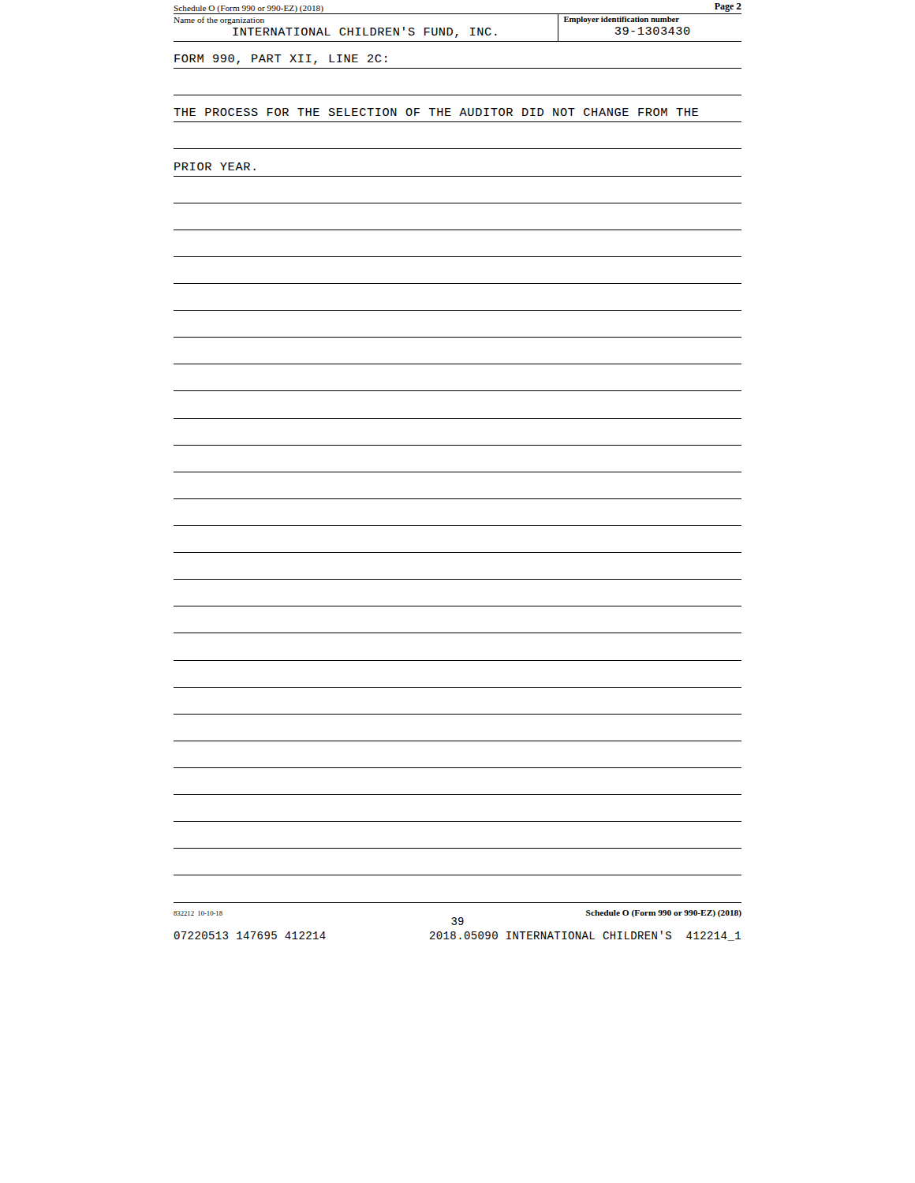Schedule O (Form 990 or 990-EZ) (2018)
Page 2
Name of the organization
INTERNATIONAL CHILDREN'S FUND, INC.
Employer identification number
39-1303430
FORM 990, PART XII, LINE 2C:
THE PROCESS FOR THE SELECTION OF THE AUDITOR DID NOT CHANGE FROM THE
PRIOR YEAR.
832212 10-10-18
Schedule O (Form 990 or 990-EZ) (2018)
39
07220513 147695 412214
2018.05090 INTERNATIONAL CHILDREN'S 412214_1